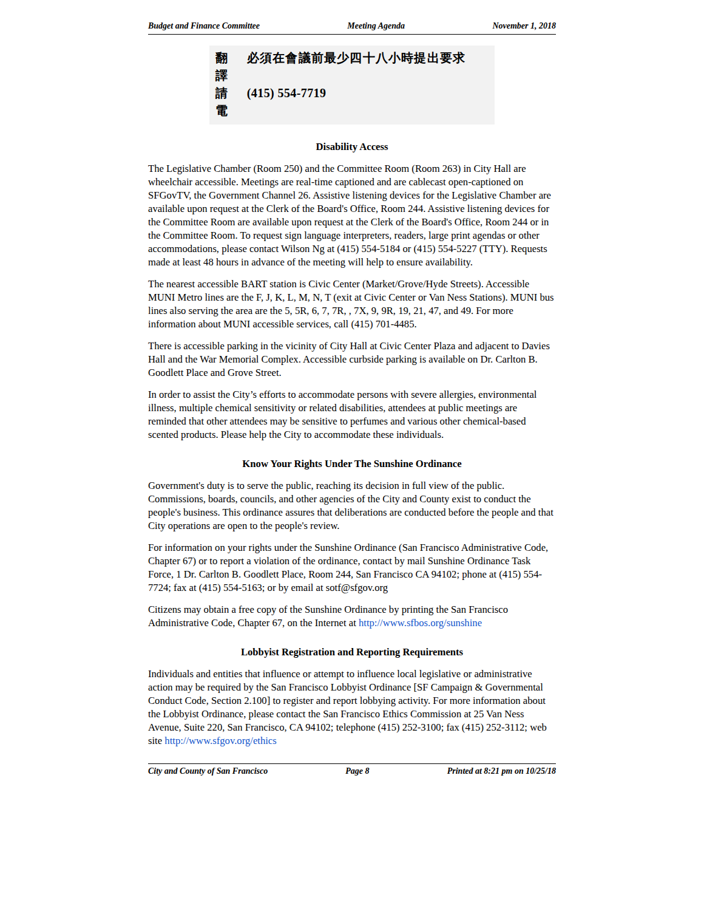Budget and Finance Committee
Meeting Agenda
November 1, 2018
翻譯 必須在會議前最少四十八小時提出要求
請電 (415) 554-7719
Disability Access
The Legislative Chamber (Room 250) and the Committee Room (Room 263) in City Hall are wheelchair accessible. Meetings are real-time captioned and are cablecast open-captioned on SFGovTV, the Government Channel 26. Assistive listening devices for the Legislative Chamber are available upon request at the Clerk of the Board's Office, Room 244. Assistive listening devices for the Committee Room are available upon request at the Clerk of the Board's Office, Room 244 or in the Committee Room. To request sign language interpreters, readers, large print agendas or other accommodations, please contact Wilson Ng at (415) 554-5184 or (415) 554-5227 (TTY). Requests made at least 48 hours in advance of the meeting will help to ensure availability.
The nearest accessible BART station is Civic Center (Market/Grove/Hyde Streets). Accessible MUNI Metro lines are the F, J, K, L, M, N, T (exit at Civic Center or Van Ness Stations). MUNI bus lines also serving the area are the 5, 5R, 6, 7, 7R, , 7X, 9, 9R, 19, 21, 47, and 49. For more information about MUNI accessible services, call (415) 701-4485.
There is accessible parking in the vicinity of City Hall at Civic Center Plaza and adjacent to Davies Hall and the War Memorial Complex. Accessible curbside parking is available on Dr. Carlton B. Goodlett Place and Grove Street.
In order to assist the City’s efforts to accommodate persons with severe allergies, environmental illness, multiple chemical sensitivity or related disabilities, attendees at public meetings are reminded that other attendees may be sensitive to perfumes and various other chemical-based scented products. Please help the City to accommodate these individuals.
Know Your Rights Under The Sunshine Ordinance
Government's duty is to serve the public, reaching its decision in full view of the public. Commissions, boards, councils, and other agencies of the City and County exist to conduct the people's business. This ordinance assures that deliberations are conducted before the people and that City operations are open to the people's review.
For information on your rights under the Sunshine Ordinance (San Francisco Administrative Code, Chapter 67) or to report a violation of the ordinance, contact by mail Sunshine Ordinance Task Force, 1 Dr. Carlton B. Goodlett Place, Room 244, San Francisco CA 94102; phone at (415) 554-7724; fax at (415) 554-5163; or by email at sotf@sfgov.org
Citizens may obtain a free copy of the Sunshine Ordinance by printing the San Francisco Administrative Code, Chapter 67, on the Internet at http://www.sfbos.org/sunshine
Lobbyist Registration and Reporting Requirements
Individuals and entities that influence or attempt to influence local legislative or administrative action may be required by the San Francisco Lobbyist Ordinance [SF Campaign & Governmental Conduct Code, Section 2.100] to register and report lobbying activity. For more information about the Lobbyist Ordinance, please contact the San Francisco Ethics Commission at 25 Van Ness Avenue, Suite 220, San Francisco, CA 94102; telephone (415) 252-3100; fax (415) 252-3112; web site http://www.sfgov.org/ethics
City and County of San Francisco
Page 8
Printed at 8:21 pm on 10/25/18